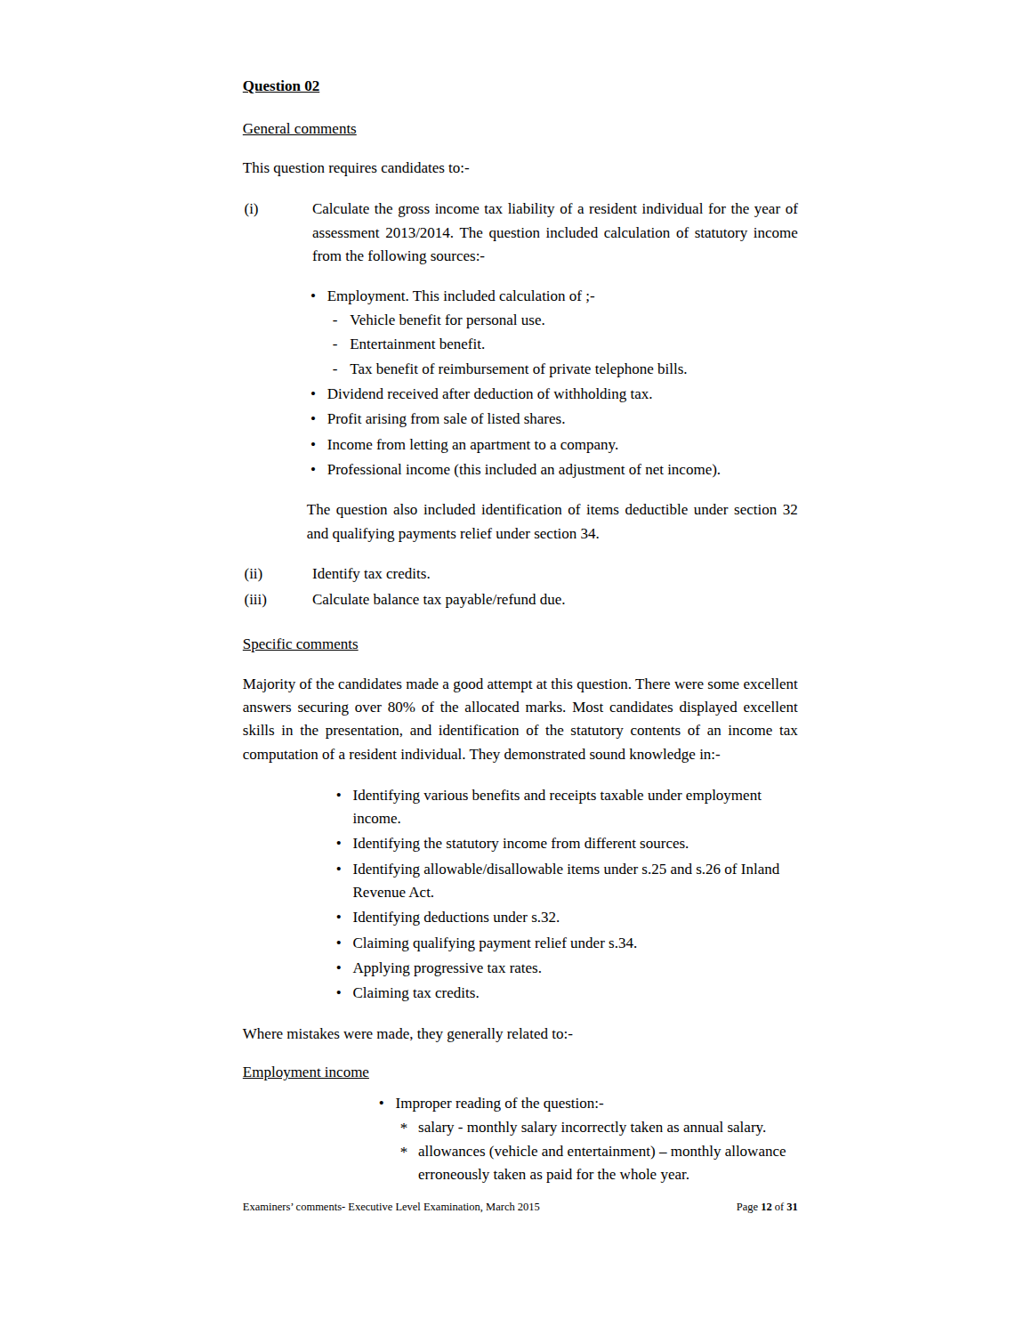Question 02
General comments
This question requires candidates to:-
(i) Calculate the gross income tax liability of a resident individual for the year of assessment 2013/2014. The question included calculation of statutory income from the following sources:-
Employment. This included calculation of ;-
Vehicle benefit for personal use.
Entertainment benefit.
Tax benefit of reimbursement of private telephone bills.
Dividend received after deduction of withholding tax.
Profit arising from sale of listed shares.
Income from letting an apartment to a company.
Professional income (this included an adjustment of net income).
The question also included identification of items deductible under section 32 and qualifying payments relief under section 34.
(ii) Identify tax credits.
(iii) Calculate balance tax payable/refund due.
Specific comments
Majority of the candidates made a good attempt at this question. There were some excellent answers securing over 80% of the allocated marks. Most candidates displayed excellent skills in the presentation, and identification of the statutory contents of an income tax computation of a resident individual. They demonstrated sound knowledge in:-
Identifying various benefits and receipts taxable under employment income.
Identifying the statutory income from different sources.
Identifying allowable/disallowable items under s.25 and s.26 of Inland Revenue Act.
Identifying deductions under s.32.
Claiming qualifying payment relief under s.34.
Applying progressive tax rates.
Claiming tax credits.
Where mistakes were made, they generally related to:-
Employment income
Improper reading of the question:-
salary - monthly salary incorrectly taken as annual salary.
allowances (vehicle and entertainment) – monthly allowance erroneously taken as paid for the whole year.
Examiners’ comments- Executive Level Examination, March 2015 Page 12 of 31